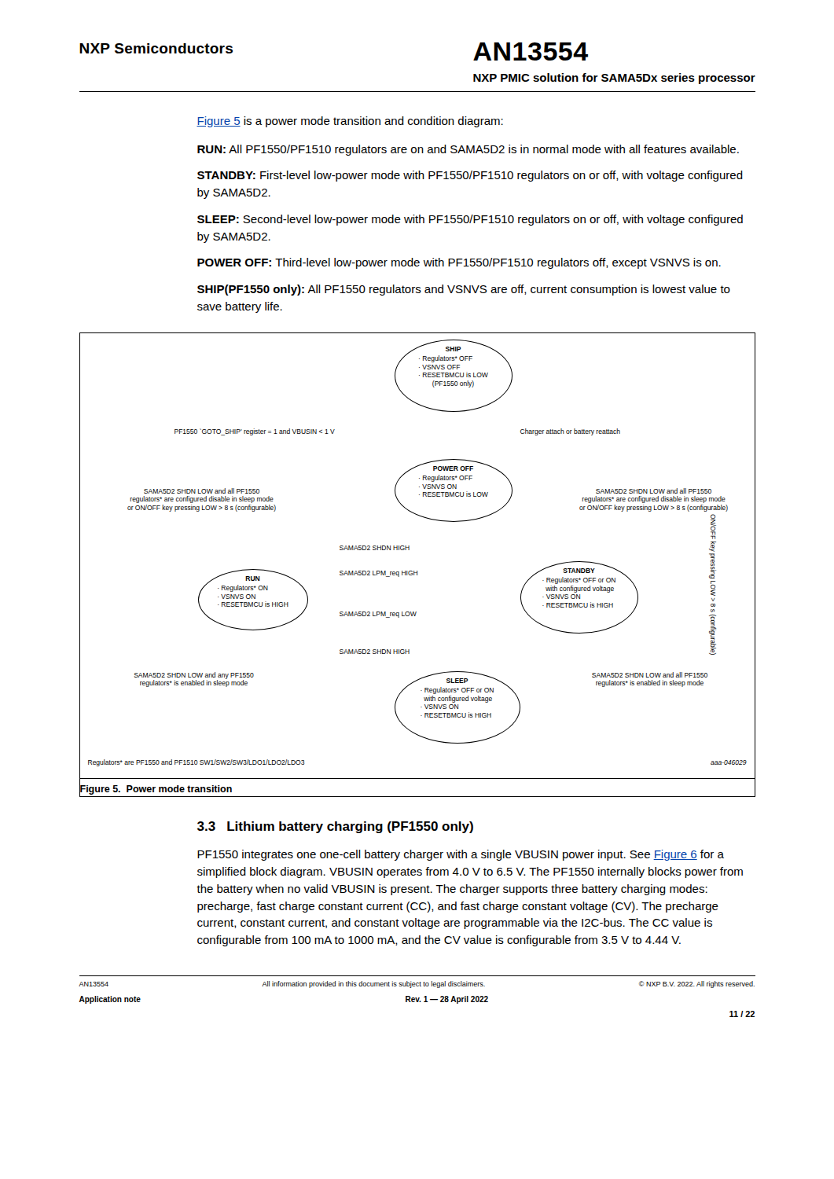NXP Semiconductors
AN13554
NXP PMIC solution for SAMA5Dx series processor
Figure 5 is a power mode transition and condition diagram:
RUN: All PF1550/PF1510 regulators are on and SAMA5D2 is in normal mode with all features available.
STANDBY: First-level low-power mode with PF1550/PF1510 regulators on or off, with voltage configured by SAMA5D2.
SLEEP: Second-level low-power mode with PF1550/PF1510 regulators on or off, with voltage configured by SAMA5D2.
POWER OFF: Third-level low-power mode with PF1550/PF1510 regulators off, except VSNVS is on.
SHIP(PF1550 only): All PF1550 regulators and VSNVS are off, current consumption is lowest value to save battery life.
SHIP
Regulators* OFF
VSNVS OFF
RESETBMCU is LOW
(PF1550 only)
POWER OFF
Regulators* OFF
VSNVS ON
RESETBMCU is LOW
RUN
Regulators* ON
VSNVS ON
RESETBMCU is HIGH
STANDBY
Regulators* OFF or ON
with configured voltage
VSNVS ON
RESETBMCU is HIGH
SLEEP
Regulators* OFF or ON
with configured voltage
VSNVS ON
RESETBMCU is HIGH
PF1550 `GOTO_SHIP' register = 1 and VBUSIN < 1 V
Charger attach or battery reattach
SAMA5D2 SHDN LOW and all PF1550
regulators* are configured disable in sleep mode
or ON/OFF key pressing LOW > 8 s (configurable)
SAMA5D2 SHDN LOW and all PF1550
regulators* are configured disable in sleep mode
or ON/OFF key pressing LOW > 8 s (configurable)
SAMA5D2 SHDN HIGH
SAMA5D2 LPM_req HIGH
SAMA5D2 LPM_req LOW
SAMA5D2 SHDN HIGH
SAMA5D2 SHDN LOW and any PF1550
regulators* is enabled in sleep mode
SAMA5D2 SHDN LOW and all PF1550
regulators* is enabled in sleep mode
ON/OFF key pressing LOW > 8 s (configurable)
Regulators* are PF1550 and PF1510 SW1/SW2/SW3/LDO1/LDO2/LDO3
aaa-046029
Figure 5. Power mode transition
3.3 Lithium battery charging (PF1550 only)
PF1550 integrates one one-cell battery charger with a single VBUSIN power input. See Figure 6 for a simplified block diagram. VBUSIN operates from 4.0 V to 6.5 V. The PF1550 internally blocks power from the battery when no valid VBUSIN is present. The charger supports three battery charging modes: precharge, fast charge constant current (CC), and fast charge constant voltage (CV). The precharge current, constant current, and constant voltage are programmable via the I2C-bus. The CC value is configurable from 100 mA to 1000 mA, and the CV value is configurable from 3.5 V to 4.44 V.
AN13554 All information provided in this document is subject to legal disclaimers. © NXP B.V. 2022. All rights reserved.
Application note Rev. 1 — 28 April 2022
11 / 22